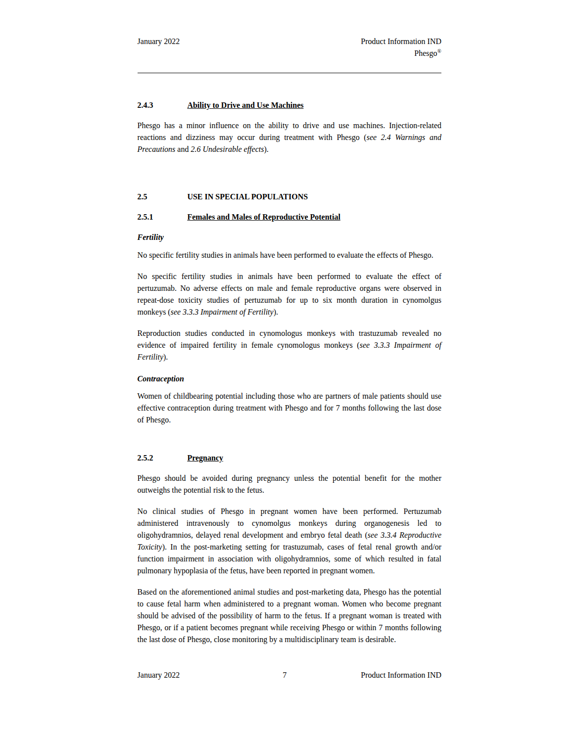January 2022
Product Information IND
Phesgo®
2.4.3
Ability to Drive and Use Machines
Phesgo has a minor influence on the ability to drive and use machines. Injection-related reactions and dizziness may occur during treatment with Phesgo (see 2.4 Warnings and Precautions and 2.6 Undesirable effects).
2.5
USE IN SPECIAL POPULATIONS
2.5.1
Females and Males of Reproductive Potential
Fertility
No specific fertility studies in animals have been performed to evaluate the effects of Phesgo.
No specific fertility studies in animals have been performed to evaluate the effect of pertuzumab. No adverse effects on male and female reproductive organs were observed in repeat-dose toxicity studies of pertuzumab for up to six month duration in cynomolgus monkeys (see 3.3.3 Impairment of Fertility).
Reproduction studies conducted in cynomologus monkeys with trastuzumab revealed no evidence of impaired fertility in female cynomologus monkeys (see 3.3.3 Impairment of Fertility).
Contraception
Women of childbearing potential including those who are partners of male patients should use effective contraception during treatment with Phesgo and for 7 months following the last dose of Phesgo.
2.5.2
Pregnancy
Phesgo should be avoided during pregnancy unless the potential benefit for the mother outweighs the potential risk to the fetus.
No clinical studies of Phesgo in pregnant women have been performed. Pertuzumab administered intravenously to cynomolgus monkeys during organogenesis led to oligohydramnios, delayed renal development and embryo fetal death (see 3.3.4 Reproductive Toxicity). In the post-marketing setting for trastuzumab, cases of fetal renal growth and/or function impairment in association with oligohydramnios, some of which resulted in fatal pulmonary hypoplasia of the fetus, have been reported in pregnant women.
Based on the aforementioned animal studies and post-marketing data, Phesgo has the potential to cause fetal harm when administered to a pregnant woman. Women who become pregnant should be advised of the possibility of harm to the fetus. If a pregnant woman is treated with Phesgo, or if a patient becomes pregnant while receiving Phesgo or within 7 months following the last dose of Phesgo, close monitoring by a multidisciplinary team is desirable.
January 2022
7
Product Information IND